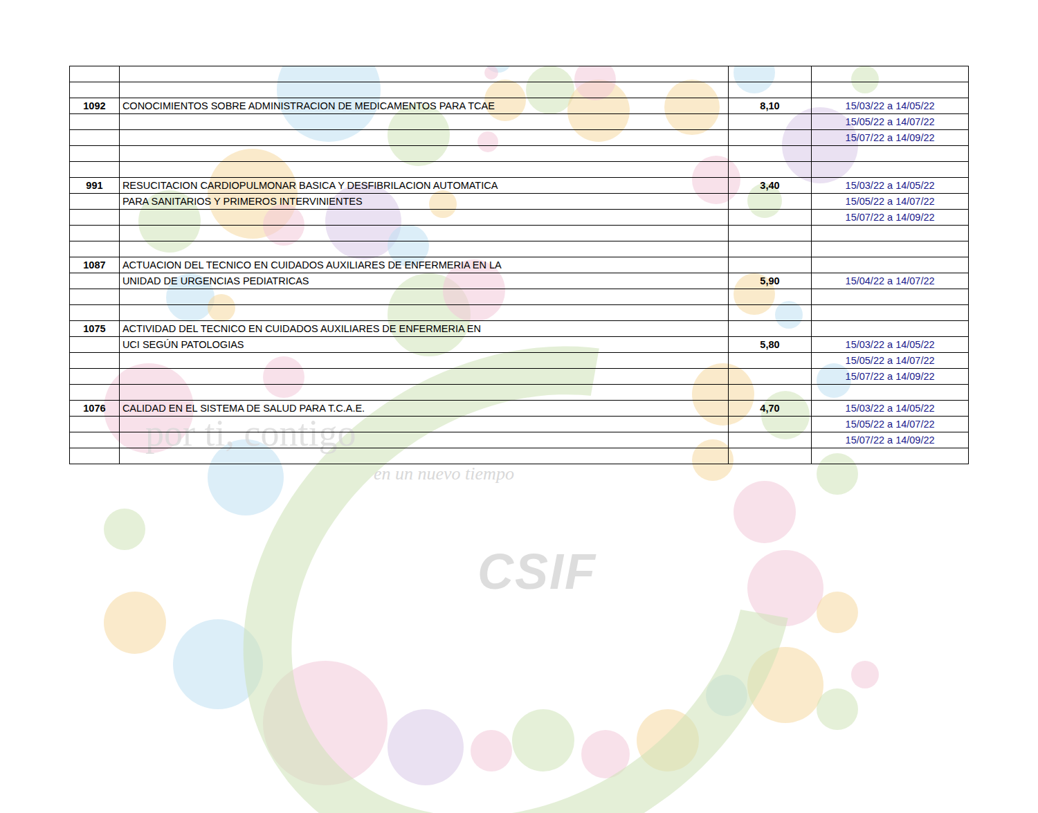por ti, contigo
en un nuevo tiempo
CSIF
| 1092 | CONOCIMIENTOS SOBRE ADMINISTRACION DE MEDICAMENTOS PARA TCAE | 8,10 | 15/03/22 a 14/05/22 |
| | | | 15/05/22 a 14/07/22 |
| | | | 15/07/22 a 14/09/22 |
| 991 | RESUCITACION CARDIOPULMONAR BASICA Y DESFIBRILACION AUTOMATICA | 3,40 | 15/03/22 a 14/05/22 |
| | PARA SANITARIOS Y PRIMEROS INTERVINIENTES | | 15/05/22 a 14/07/22 |
| | | | 15/07/22 a 14/09/22 |
| 1087 | ACTUACION DEL TECNICO EN CUIDADOS AUXILIARES DE ENFERMERIA EN LA | | |
| | UNIDAD DE URGENCIAS PEDIATRICAS | 5,90 | 15/04/22 a 14/07/22 |
| 1075 | ACTIVIDAD DEL TECNICO EN CUIDADOS AUXILIARES DE ENFERMERIA EN | | |
| | UCI SEGÚN PATOLOGIAS | 5,80 | 15/03/22 a 14/05/22 |
| | | | 15/05/22 a 14/07/22 |
| | | | 15/07/22 a 14/09/22 |
| 1076 | CALIDAD EN EL SISTEMA DE SALUD PARA T.C.A.E. | 4,70 | 15/03/22 a 14/05/22 |
| | | | 15/05/22 a 14/07/22 |
| | | | 15/07/22 a 14/09/22 |